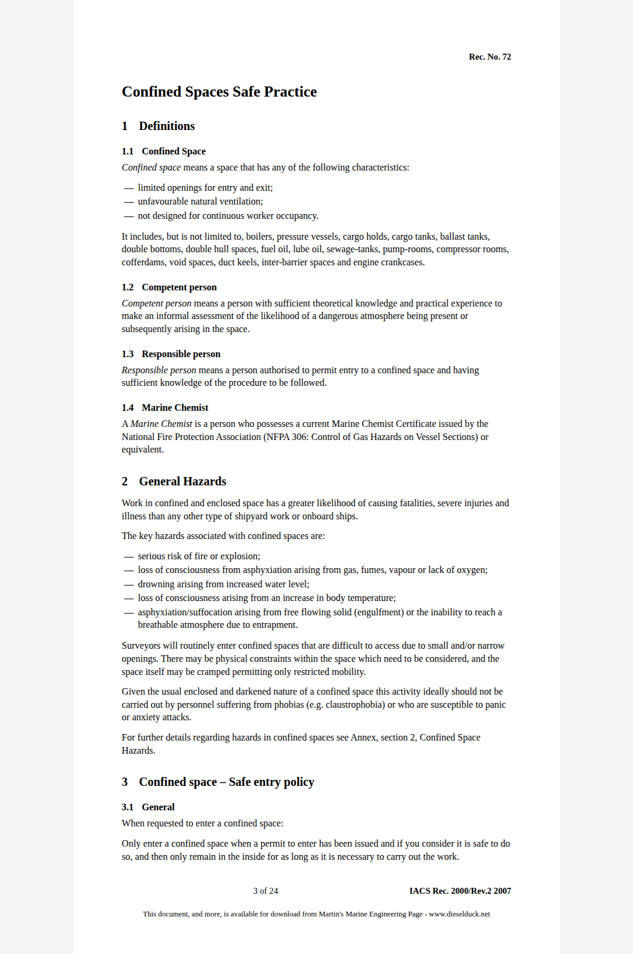Rec. No. 72
Confined Spaces Safe Practice
1 Definitions
1.1 Confined Space
Confined space means a space that has any of the following characteristics:
limited openings for entry and exit;
unfavourable natural ventilation;
not designed for continuous worker occupancy.
It includes, but is not limited to, boilers, pressure vessels, cargo holds, cargo tanks, ballast tanks, double bottoms, double hull spaces, fuel oil, lube oil, sewage-tanks, pump-rooms, compressor rooms, cofferdams, void spaces, duct keels, inter-barrier spaces and engine crankcases.
1.2 Competent person
Competent person means a person with sufficient theoretical knowledge and practical experience to make an informal assessment of the likelihood of a dangerous atmosphere being present or subsequently arising in the space.
1.3 Responsible person
Responsible person means a person authorised to permit entry to a confined space and having sufficient knowledge of the procedure to be followed.
1.4 Marine Chemist
A Marine Chemist is a person who possesses a current Marine Chemist Certificate issued by the National Fire Protection Association (NFPA 306: Control of Gas Hazards on Vessel Sections) or equivalent.
2 General Hazards
Work in confined and enclosed space has a greater likelihood of causing fatalities, severe injuries and illness than any other type of shipyard work or onboard ships.
The key hazards associated with confined spaces are:
serious risk of fire or explosion;
loss of consciousness from asphyxiation arising from gas, fumes, vapour or lack of oxygen;
drowning arising from increased water level;
loss of consciousness arising from an increase in body temperature;
asphyxiation/suffocation arising from free flowing solid (engulfment) or the inability to reach a breathable atmosphere due to entrapment.
Surveyors will routinely enter confined spaces that are difficult to access due to small and/or narrow openings. There may be physical constraints within the space which need to be considered, and the space itself may be cramped permitting only restricted mobility.
Given the usual enclosed and darkened nature of a confined space this activity ideally should not be carried out by personnel suffering from phobias (e.g. claustrophobia) or who are susceptible to panic or anxiety attacks.
For further details regarding hazards in confined spaces see Annex, section 2, Confined Space Hazards.
3 Confined space – Safe entry policy
3.1 General
When requested to enter a confined space:
Only enter a confined space when a permit to enter has been issued and if you consider it is safe to do so, and then only remain in the inside for as long as it is necessary to carry out the work.
3 of 24
IACS Rec. 2000/Rev.2 2007
This document, and more, is available for download from Martin's Marine Engineering Page - www.dieselduck.net